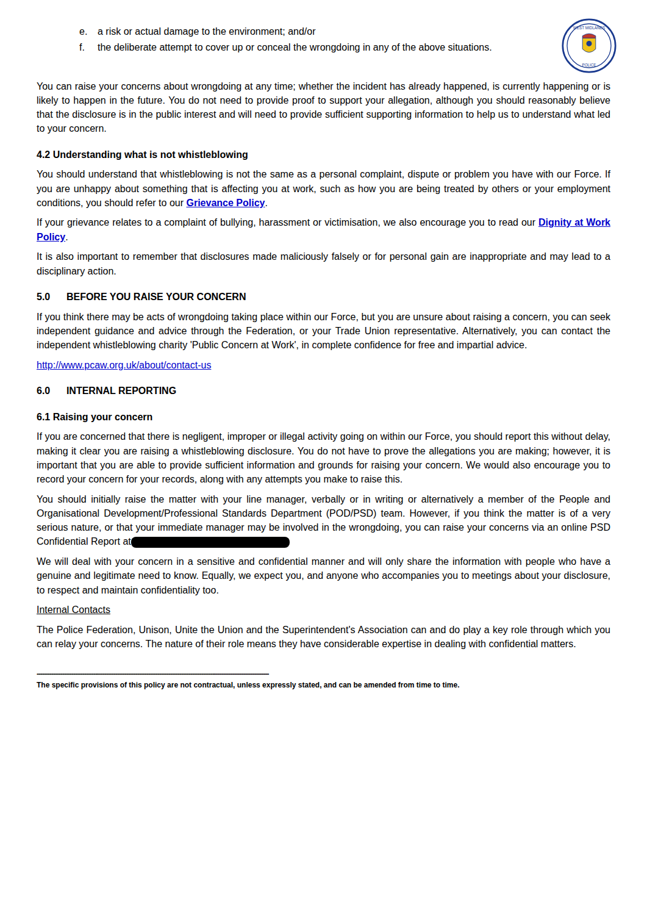WEST MIDLANDS POLICE
e. a risk or actual damage to the environment; and/or
f. the deliberate attempt to cover up or conceal the wrongdoing in any of the above situations.
You can raise your concerns about wrongdoing at any time; whether the incident has already happened, is currently happening or is likely to happen in the future. You do not need to provide proof to support your allegation, although you should reasonably believe that the disclosure is in the public interest and will need to provide sufficient supporting information to help us to understand what led to your concern.
4.2 Understanding what is not whistleblowing
You should understand that whistleblowing is not the same as a personal complaint, dispute or problem you have with our Force. If you are unhappy about something that is affecting you at work, such as how you are being treated by others or your employment conditions, you should refer to our Grievance Policy.
If your grievance relates to a complaint of bullying, harassment or victimisation, we also encourage you to read our Dignity at Work Policy.
It is also important to remember that disclosures made maliciously falsely or for personal gain are inappropriate and may lead to a disciplinary action.
5.0 BEFORE YOU RAISE YOUR CONCERN
If you think there may be acts of wrongdoing taking place within our Force, but you are unsure about raising a concern, you can seek independent guidance and advice through the Federation, or your Trade Union representative. Alternatively, you can contact the independent whistleblowing charity 'Public Concern at Work', in complete confidence for free and impartial advice.
http://www.pcaw.org.uk/about/contact-us
6.0 INTERNAL REPORTING
6.1 Raising your concern
If you are concerned that there is negligent, improper or illegal activity going on within our Force, you should report this without delay, making it clear you are raising a whistleblowing disclosure. You do not have to prove the allegations you are making; however, it is important that you are able to provide sufficient information and grounds for raising your concern. We would also encourage you to record your concern for your records, along with any attempts you make to raise this.
You should initially raise the matter with your line manager, verbally or in writing or alternatively a member of the People and Organisational Development/Professional Standards Department (POD/PSD) team. However, if you think the matter is of a very serious nature, or that your immediate manager may be involved in the wrongdoing, you can raise your concerns via an online PSD Confidential Report at
We will deal with your concern in a sensitive and confidential manner and will only share the information with people who have a genuine and legitimate need to know. Equally, we expect you, and anyone who accompanies you to meetings about your disclosure, to respect and maintain confidentiality too.
Internal Contacts
The Police Federation, Unison, Unite the Union and the Superintendent's Association can and do play a key role through which you can relay your concerns. The nature of their role means they have considerable expertise in dealing with confidential matters.
-------------------------------------------------------------------------------------------------------------------------------
The specific provisions of this policy are not contractual, unless expressly stated, and can be amended from time to time.